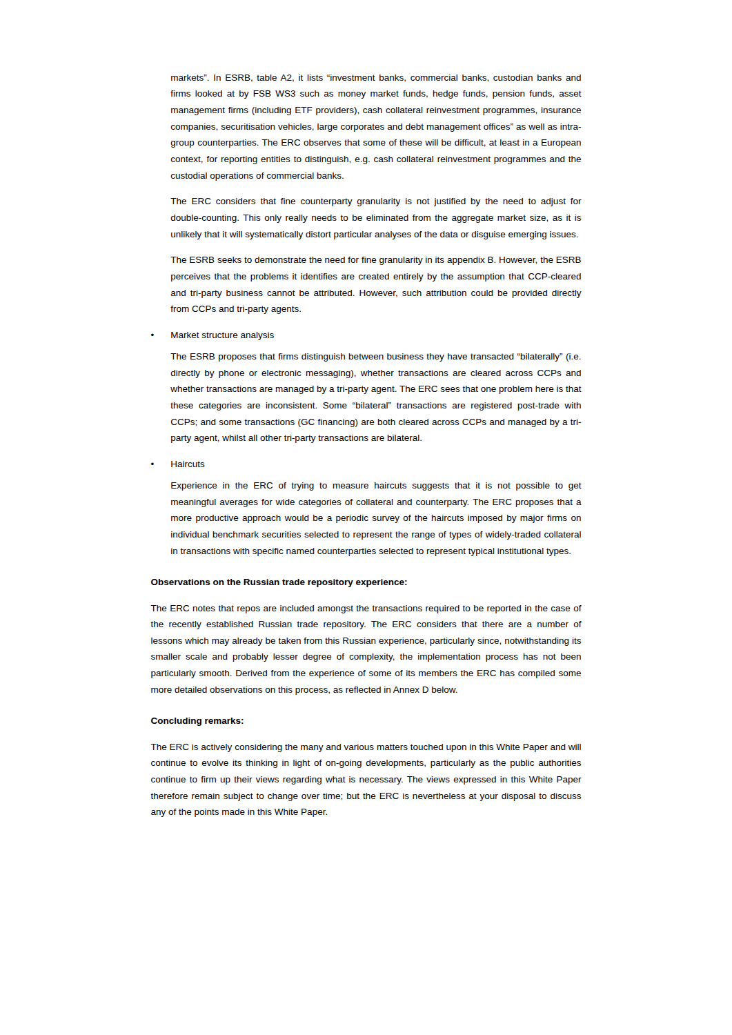markets”. In ESRB, table A2, it lists “investment banks, commercial banks, custodian banks and firms looked at by FSB WS3 such as money market funds, hedge funds, pension funds, asset management firms (including ETF providers), cash collateral reinvestment programmes, insurance companies, securitisation vehicles, large corporates and debt management offices” as well as intra-group counterparties. The ERC observes that some of these will be difficult, at least in a European context, for reporting entities to distinguish, e.g. cash collateral reinvestment programmes and the custodial operations of commercial banks.
The ERC considers that fine counterparty granularity is not justified by the need to adjust for double-counting. This only really needs to be eliminated from the aggregate market size, as it is unlikely that it will systematically distort particular analyses of the data or disguise emerging issues.
The ESRB seeks to demonstrate the need for fine granularity in its appendix B. However, the ESRB perceives that the problems it identifies are created entirely by the assumption that CCP-cleared and tri-party business cannot be attributed. However, such attribution could be provided directly from CCPs and tri-party agents.
•
Market structure analysis
The ESRB proposes that firms distinguish between business they have transacted “bilaterally” (i.e. directly by phone or electronic messaging), whether transactions are cleared across CCPs and whether transactions are managed by a tri-party agent. The ERC sees that one problem here is that these categories are inconsistent. Some “bilateral” transactions are registered post-trade with CCPs; and some transactions (GC financing) are both cleared across CCPs and managed by a tri-party agent, whilst all other tri-party transactions are bilateral.
•
Haircuts
Experience in the ERC of trying to measure haircuts suggests that it is not possible to get meaningful averages for wide categories of collateral and counterparty. The ERC proposes that a more productive approach would be a periodic survey of the haircuts imposed by major firms on individual benchmark securities selected to represent the range of types of widely-traded collateral in transactions with specific named counterparties selected to represent typical institutional types.
Observations on the Russian trade repository experience:
The ERC notes that repos are included amongst the transactions required to be reported in the case of the recently established Russian trade repository. The ERC considers that there are a number of lessons which may already be taken from this Russian experience, particularly since, notwithstanding its smaller scale and probably lesser degree of complexity, the implementation process has not been particularly smooth. Derived from the experience of some of its members the ERC has compiled some more detailed observations on this process, as reflected in Annex D below.
Concluding remarks:
The ERC is actively considering the many and various matters touched upon in this White Paper and will continue to evolve its thinking in light of on-going developments, particularly as the public authorities continue to firm up their views regarding what is necessary. The views expressed in this White Paper therefore remain subject to change over time; but the ERC is nevertheless at your disposal to discuss any of the points made in this White Paper.